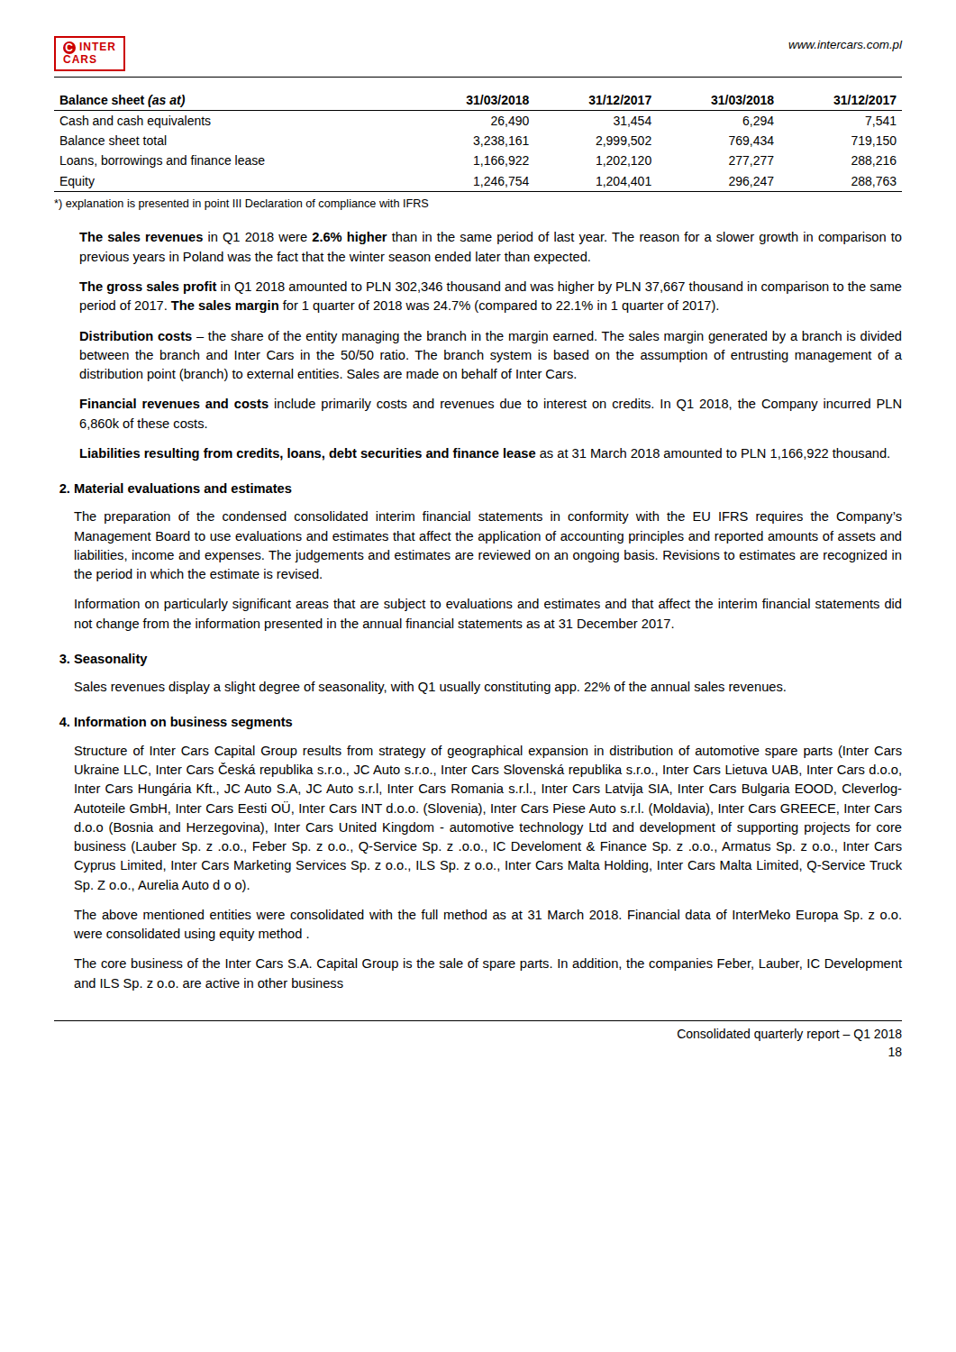CINTER
CARS
www.intercars.com.pl
| Balance sheet (as at) | 31/03/2018 | 31/12/2017 | 31/03/2018 | 31/12/2017 |
| --- | --- | --- | --- | --- |
| Cash and cash equivalents | 26,490 | 31,454 | 6,294 | 7,541 |
| Balance sheet total | 3,238,161 | 2,999,502 | 769,434 | 719,150 |
| Loans, borrowings and finance lease | 1,166,922 | 1,202,120 | 277,277 | 288,216 |
| Equity | 1,246,754 | 1,204,401 | 296,247 | 288,763 |
*) explanation is presented in point III Declaration of compliance with IFRS
The sales revenues in Q1 2018 were 2.6% higher than in the same period of last year. The reason for a slower growth in comparison to previous years in Poland was the fact that the winter season ended later than expected.
The gross sales profit in Q1 2018 amounted to PLN 302,346 thousand and was higher by PLN 37,667 thousand in comparison to the same period of 2017. The sales margin for 1 quarter of 2018 was 24.7% (compared to 22.1% in 1 quarter of 2017).
Distribution costs – the share of the entity managing the branch in the margin earned. The sales margin generated by a branch is divided between the branch and Inter Cars in the 50/50 ratio. The branch system is based on the assumption of entrusting management of a distribution point (branch) to external entities. Sales are made on behalf of Inter Cars.
Financial revenues and costs include primarily costs and revenues due to interest on credits. In Q1 2018, the Company incurred PLN 6,860k of these costs.
Liabilities resulting from credits, loans, debt securities and finance lease as at 31 March 2018 amounted to PLN 1,166,922 thousand.
Material evaluations and estimates
The preparation of the condensed consolidated interim financial statements in conformity with the EU IFRS requires the Company’s Management Board to use evaluations and estimates that affect the application of accounting principles and reported amounts of assets and liabilities, income and expenses. The judgements and estimates are reviewed on an ongoing basis. Revisions to estimates are recognized in the period in which the estimate is revised.
Information on particularly significant areas that are subject to evaluations and estimates and that affect the interim financial statements did not change from the information presented in the annual financial statements as at 31 December 2017.
Seasonality
Sales revenues display a slight degree of seasonality, with Q1 usually constituting app. 22% of the annual sales revenues.
Information on business segments
Structure of Inter Cars Capital Group results from strategy of geographical expansion in distribution of automotive spare parts (Inter Cars Ukraine LLC, Inter Cars Česká republika s.r.o., JC Auto s.r.o., Inter Cars Slovenská republika s.r.o., Inter Cars Lietuva UAB, Inter Cars d.o.o, Inter Cars Hungária Kft., JC Auto S.A, JC Auto s.r.l, Inter Cars Romania s.r.l., Inter Cars Latvija SIA, Inter Cars Bulgaria EOOD, Cleverlog-Autoteile GmbH, Inter Cars Eesti OÜ, Inter Cars INT d.o.o. (Slovenia), Inter Cars Piese Auto s.r.l. (Moldavia), Inter Cars GREECE, Inter Cars d.o.o (Bosnia and Herzegovina), Inter Cars United Kingdom - automotive technology Ltd and development of supporting projects for core business (Lauber Sp. z .o.o., Feber Sp. z o.o., Q-Service Sp. z .o.o., IC Develoment & Finance Sp. z .o.o., Armatus Sp. z o.o., Inter Cars Cyprus Limited, Inter Cars Marketing Services Sp. z o.o., ILS Sp. z o.o., Inter Cars Malta Holding, Inter Cars Malta Limited, Q-Service Truck Sp. Z o.o., Aurelia Auto d o o).
The above mentioned entities were consolidated with the full method as at 31 March 2018. Financial data of InterMeko Europa Sp. z o.o. were consolidated using equity method .
The core business of the Inter Cars S.A. Capital Group is the sale of spare parts. In addition, the companies Feber, Lauber, IC Development and ILS Sp. z o.o. are active in other business
Consolidated quarterly report – Q1 2018 18